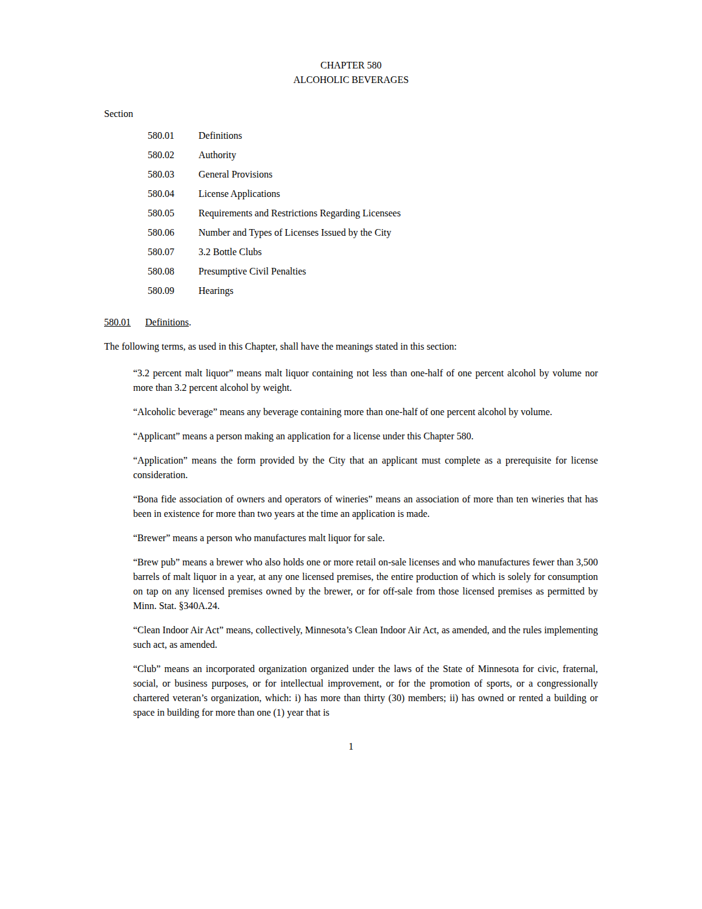CHAPTER 580
ALCOHOLIC BEVERAGES
Section
| 580.01 | Definitions |
| 580.02 | Authority |
| 580.03 | General Provisions |
| 580.04 | License Applications |
| 580.05 | Requirements and Restrictions Regarding Licensees |
| 580.06 | Number and Types of Licenses Issued by the City |
| 580.07 | 3.2 Bottle Clubs |
| 580.08 | Presumptive Civil Penalties |
| 580.09 | Hearings |
580.01 Definitions.
The following terms, as used in this Chapter, shall have the meanings stated in this section:
“3.2 percent malt liquor” means malt liquor containing not less than one-half of one percent alcohol by volume nor more than 3.2 percent alcohol by weight.
“Alcoholic beverage” means any beverage containing more than one-half of one percent alcohol by volume.
“Applicant” means a person making an application for a license under this Chapter 580.
“Application” means the form provided by the City that an applicant must complete as a prerequisite for license consideration.
“Bona fide association of owners and operators of wineries” means an association of more than ten wineries that has been in existence for more than two years at the time an application is made.
“Brewer” means a person who manufactures malt liquor for sale.
“Brew pub” means a brewer who also holds one or more retail on-sale licenses and who manufactures fewer than 3,500 barrels of malt liquor in a year, at any one licensed premises, the entire production of which is solely for consumption on tap on any licensed premises owned by the brewer, or for off-sale from those licensed premises as permitted by Minn. Stat. §340A.24.
“Clean Indoor Air Act” means, collectively, Minnesota’s Clean Indoor Air Act, as amended, and the rules implementing such act, as amended.
“Club” means an incorporated organization organized under the laws of the State of Minnesota for civic, fraternal, social, or business purposes, or for intellectual improvement, or for the promotion of sports, or a congressionally chartered veteran’s organization, which: i) has more than thirty (30) members; ii) has owned or rented a building or space in building for more than one (1) year that is
1